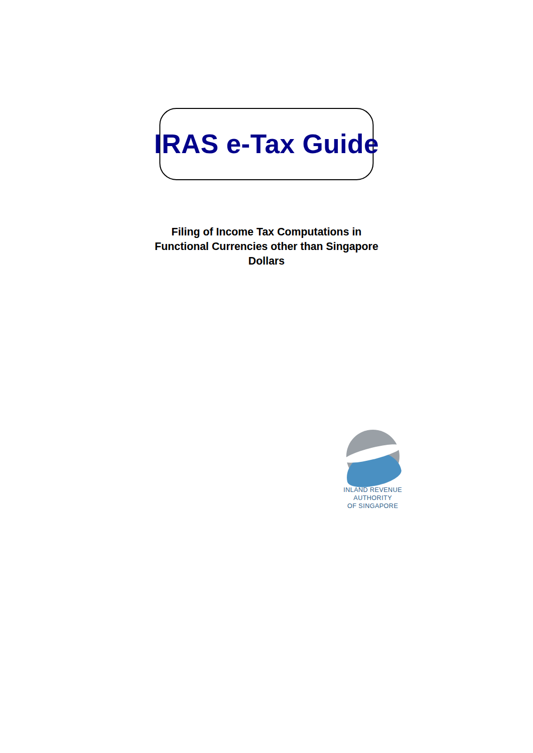IRAS e-Tax Guide
Filing of Income Tax Computations in
Functional Currencies other than Singapore
Dollars
INLAND REVENUE
AUTHORITY
OF SINGAPORE